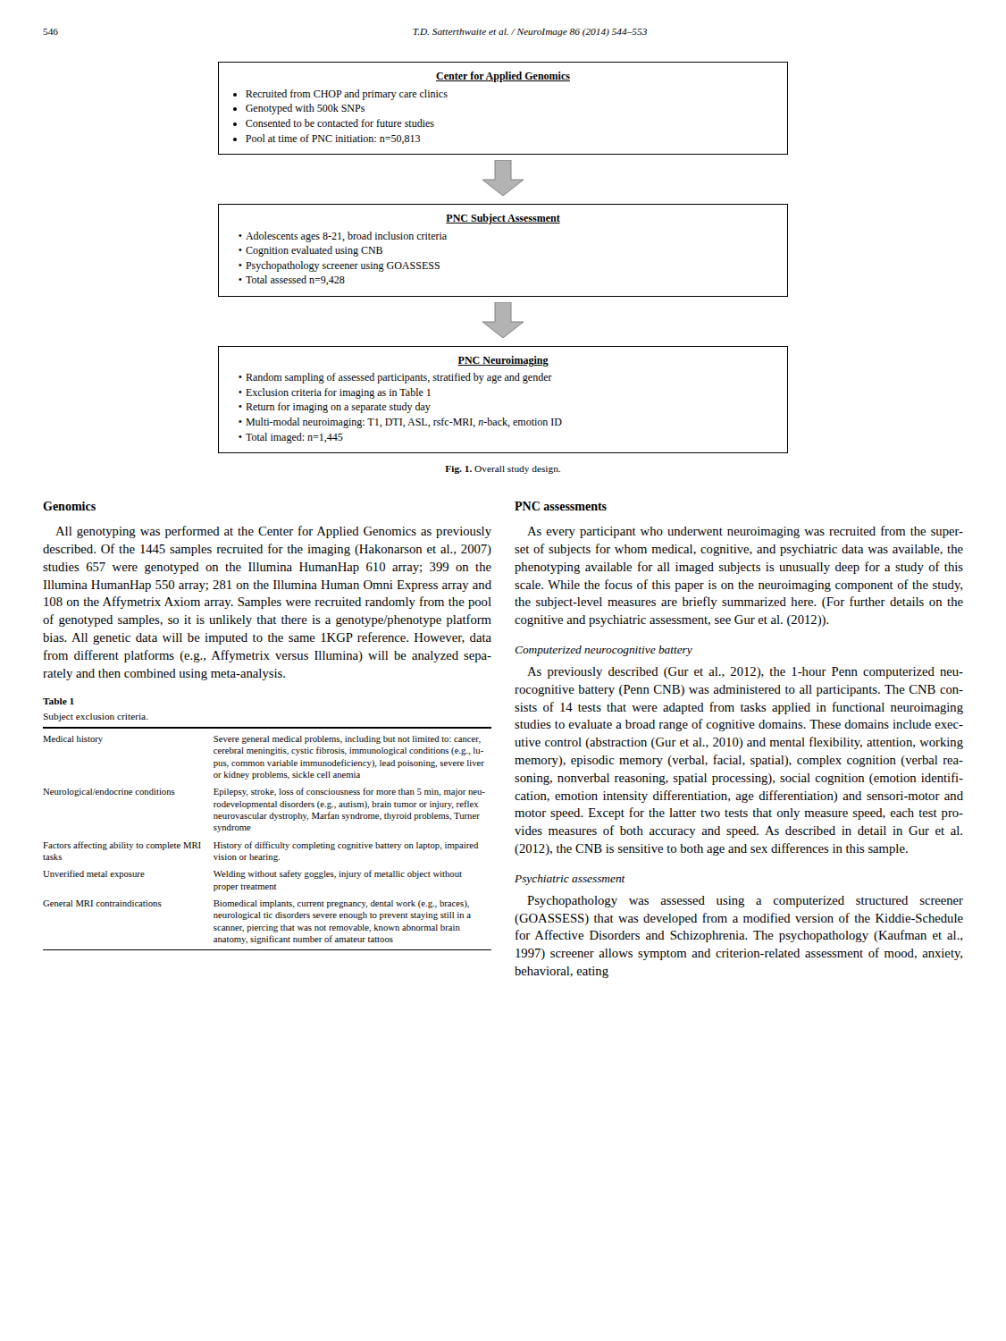546
T.D. Satterthwaite et al. / NeuroImage 86 (2014) 544–553
Center for Applied Genomics
Recruited from CHOP and primary care clinics
Genotyped with 500k SNPs
Consented to be contacted for future studies
Pool at time of PNC initiation: n=50,813
PNC Subject Assessment
Adolescents ages 8-21, broad inclusion criteria
Cognition evaluated using CNB
Psychopathology screener using GOASSESS
Total assessed n=9,428
PNC Neuroimaging
Random sampling of assessed participants, stratified by age and gender
Exclusion criteria for imaging as in Table 1
Return for imaging on a separate study day
Multi-modal neuroimaging: T1, DTI, ASL, rsfc-MRI, n-back, emotion ID
Total imaged: n=1,445
Fig. 1. Overall study design.
Genomics
All genotyping was performed at the Center for Applied Genomics as previously described. Of the 1445 samples recruited for the imaging (Hakonarson et al., 2007) studies 657 were genotyped on the Illumina HumanHap 610 array; 399 on the Illumina HumanHap 550 array; 281 on the Illumina Human Omni Express array and 108 on the Affymetrix Axiom array. Samples were recruited randomly from the pool of genotyped samples, so it is unlikely that there is a genotype/phenotype platform bias. All genetic data will be imputed to the same 1KGP reference. However, data from different platforms (e.g., Affymetrix versus Illumina) will be analyzed separately and then combined using meta-analysis.
Table 1
Subject exclusion criteria.
| Medical history | Severe general medical problems, including but not limited to: cancer, cerebral meningitis, cystic fibrosis, immunological conditions (e.g., lupus, common variable immunodeficiency), lead poisoning, severe liver or kidney problems, sickle cell anemia |
| Neurological/endocrine conditions | Epilepsy, stroke, loss of consciousness for more than 5 min, major neurodevelopmental disorders (e.g., autism), brain tumor or injury, reflex neurovascular dystrophy, Marfan syndrome, thyroid problems, Turner syndrome |
| Factors affecting ability to complete MRI tasks | History of difficulty completing cognitive battery on laptop, impaired vision or hearing. |
| Unverified metal exposure | Welding without safety goggles, injury of metallic object without proper treatment |
| General MRI contraindications | Biomedical implants, current pregnancy, dental work (e.g., braces), neurological tic disorders severe enough to prevent staying still in a scanner, piercing that was not removable, known abnormal brain anatomy, significant number of amateur tattoos |
PNC assessments
As every participant who underwent neuroimaging was recruited from the super-set of subjects for whom medical, cognitive, and psychiatric data was available, the phenotyping available for all imaged subjects is unusually deep for a study of this scale. While the focus of this paper is on the neuroimaging component of the study, the subject-level measures are briefly summarized here. (For further details on the cognitive and psychiatric assessment, see Gur et al. (2012)).
Computerized neurocognitive battery
As previously described (Gur et al., 2012), the 1-hour Penn computerized neurocognitive battery (Penn CNB) was administered to all participants. The CNB consists of 14 tests that were adapted from tasks applied in functional neuroimaging studies to evaluate a broad range of cognitive domains. These domains include executive control (abstraction (Gur et al., 2010) and mental flexibility, attention, working memory), episodic memory (verbal, facial, spatial), complex cognition (verbal reasoning, nonverbal reasoning, spatial processing), social cognition (emotion identification, emotion intensity differentiation, age differentiation) and sensori-motor and motor speed. Except for the latter two tests that only measure speed, each test provides measures of both accuracy and speed. As described in detail in Gur et al. (2012), the CNB is sensitive to both age and sex differences in this sample.
Psychiatric assessment
Psychopathology was assessed using a computerized structured screener (GOASSESS) that was developed from a modified version of the Kiddie-Schedule for Affective Disorders and Schizophrenia. The psychopathology (Kaufman et al., 1997) screener allows symptom and criterion-related assessment of mood, anxiety, behavioral, eating